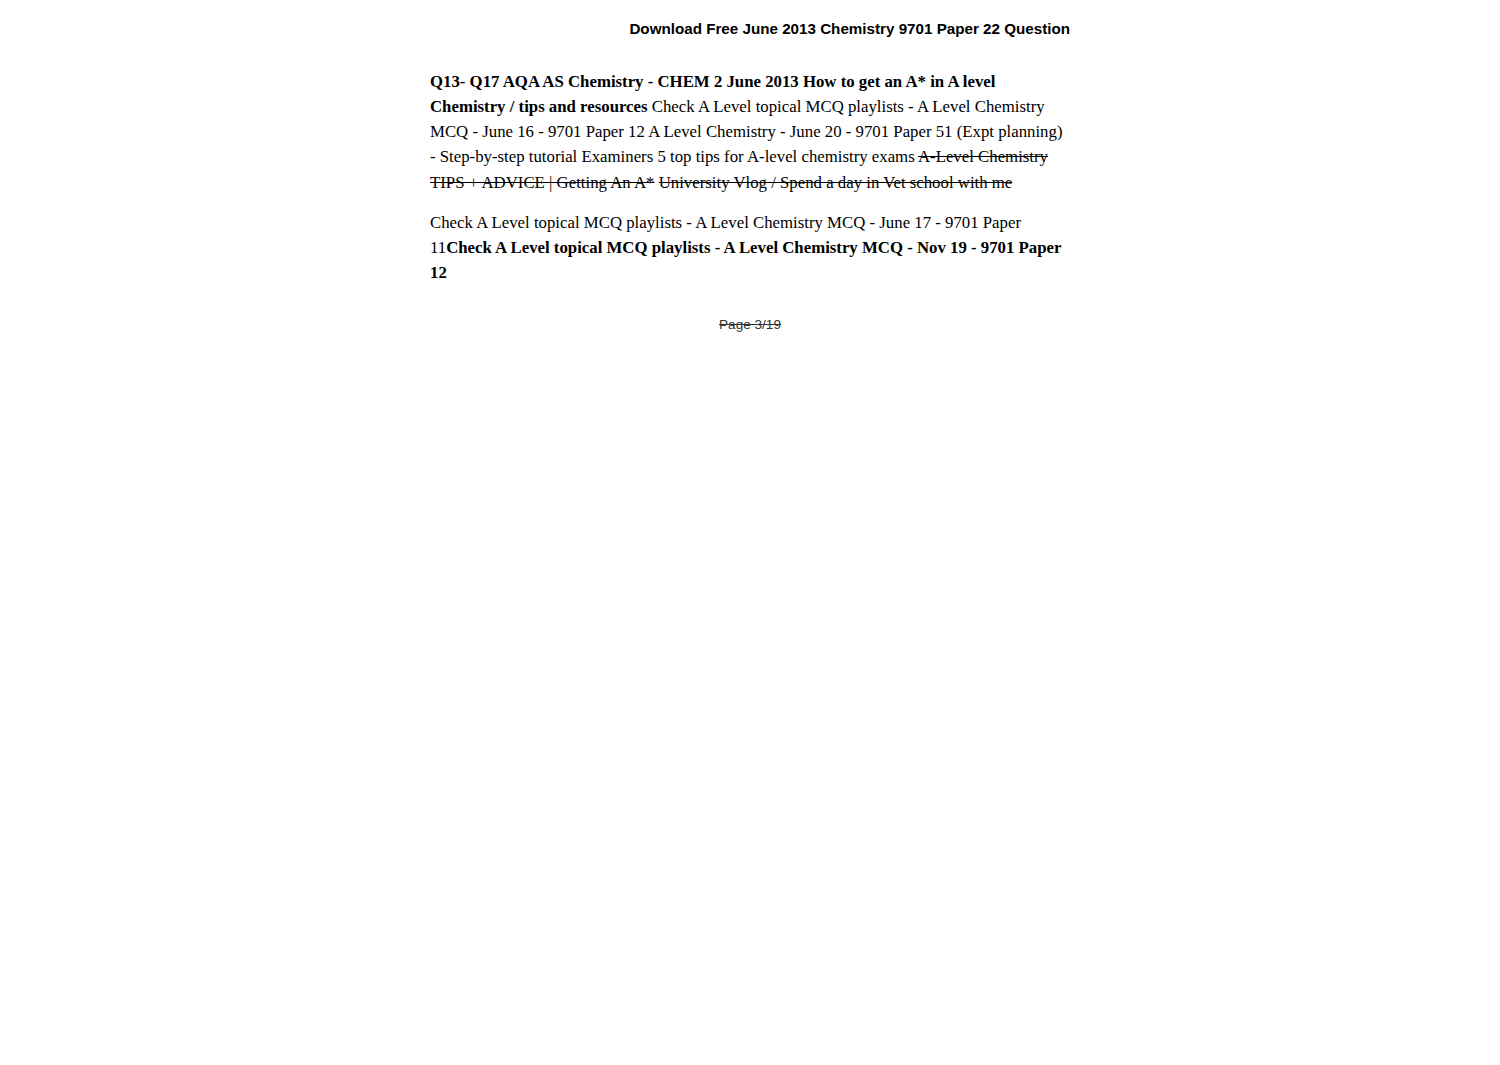Download Free June 2013 Chemistry 9701 Paper 22 Question
Q13- Q17 AQA AS Chemistry - CHEM 2 June 2013 How to get an A* in A level Chemistry / tips and resources Check A Level topical MCQ playlists - A Level Chemistry MCQ - June 16 - 9701 Paper 12 A Level Chemistry - June 20 - 9701 Paper 51 (Expt planning) - Step-by-step tutorial Examiners 5 top tips for A-level chemistry exams A-Level Chemistry TIPS + ADVICE | Getting An A* University Vlog / Spend a day in Vet school with me
Check A Level topical MCQ playlists - A Level Chemistry MCQ - June 17 - 9701 Paper 11Check A Level topical MCQ playlists - A Level Chemistry MCQ - Nov 19 - 9701 Paper 12
Page 3/19